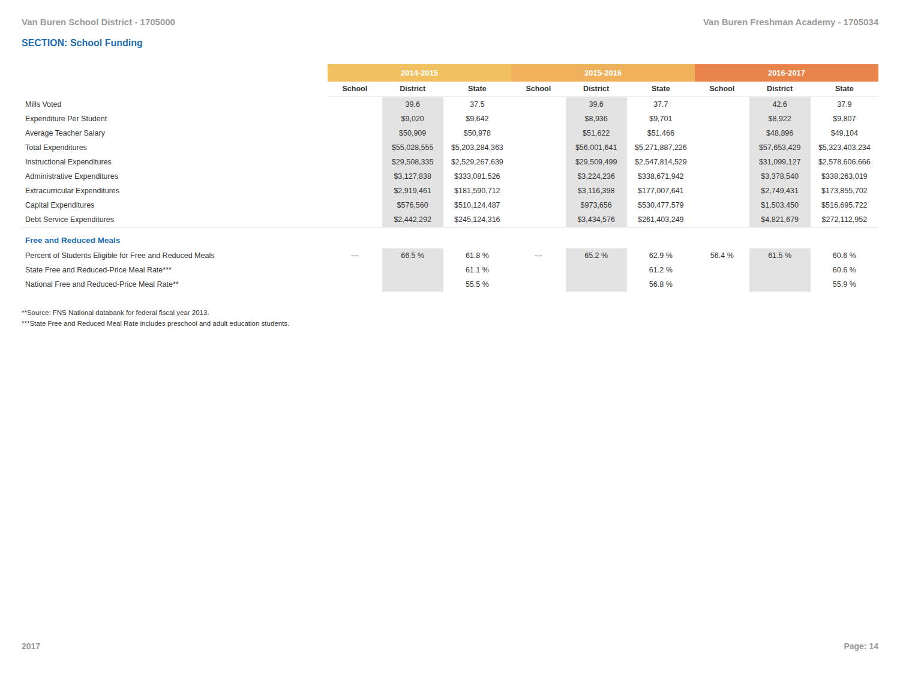Van Buren School District - 1705000
Van Buren Freshman Academy - 1705034
SECTION: School Funding
| | 2014-2015 | 2015-2016 | 2016-2017 |
| --- | --- | --- | --- |
| | School | District | State | School | District | State | School | District | State |
| Mills Voted | | 39.6 | 37.5 | | 39.6 | 37.7 | | 42.6 | 37.9 |
| Expenditure Per Student | | $9,020 | $9,642 | | $8,936 | $9,701 | | $8,922 | $9,807 |
| Average Teacher Salary | | $50,909 | $50,978 | | $51,622 | $51,466 | | $48,896 | $49,104 |
| Total Expenditures | | $55,028,555 | $5,203,284,363 | | $56,001,641 | $5,271,887,226 | | $57,653,429 | $5,323,403,234 |
| Instructional Expenditures | | $29,508,335 | $2,529,267,639 | | $29,509,499 | $2,547,814,529 | | $31,099,127 | $2,578,606,666 |
| Administrative Expenditures | | $3,127,838 | $333,081,526 | | $3,224,236 | $338,671,942 | | $3,378,540 | $338,263,019 |
| Extracurricular Expenditures | | $2,919,461 | $181,590,712 | | $3,116,398 | $177,007,641 | | $2,749,431 | $173,855,702 |
| Capital Expenditures | | $576,560 | $510,124,487 | | $973,656 | $530,477,579 | | $1,503,450 | $516,695,722 |
| Debt Service Expenditures | | $2,442,292 | $245,124,316 | | $3,434,576 | $261,403,249 | | $4,821,679 | $272,112,952 |
| Free and Reduced Meals |
| Percent of Students Eligible for Free and Reduced Meals | --- | 66.5 % | 61.8 % | --- | 65.2 % | 62.9 % | 56.4 % | 61.5 % | 60.6 % |
| State Free and Reduced-Price Meal Rate*** | | | 61.1 % | | | 61.2 % | | | 60.6 % |
| National Free and Reduced-Price Meal Rate** | | | 55.5 % | | | 56.8 % | | | 55.9 % |
**Source: FNS National databank for federal fiscal year 2013.
***State Free and Reduced Meal Rate includes preschool and adult education students.
2017
Page: 14